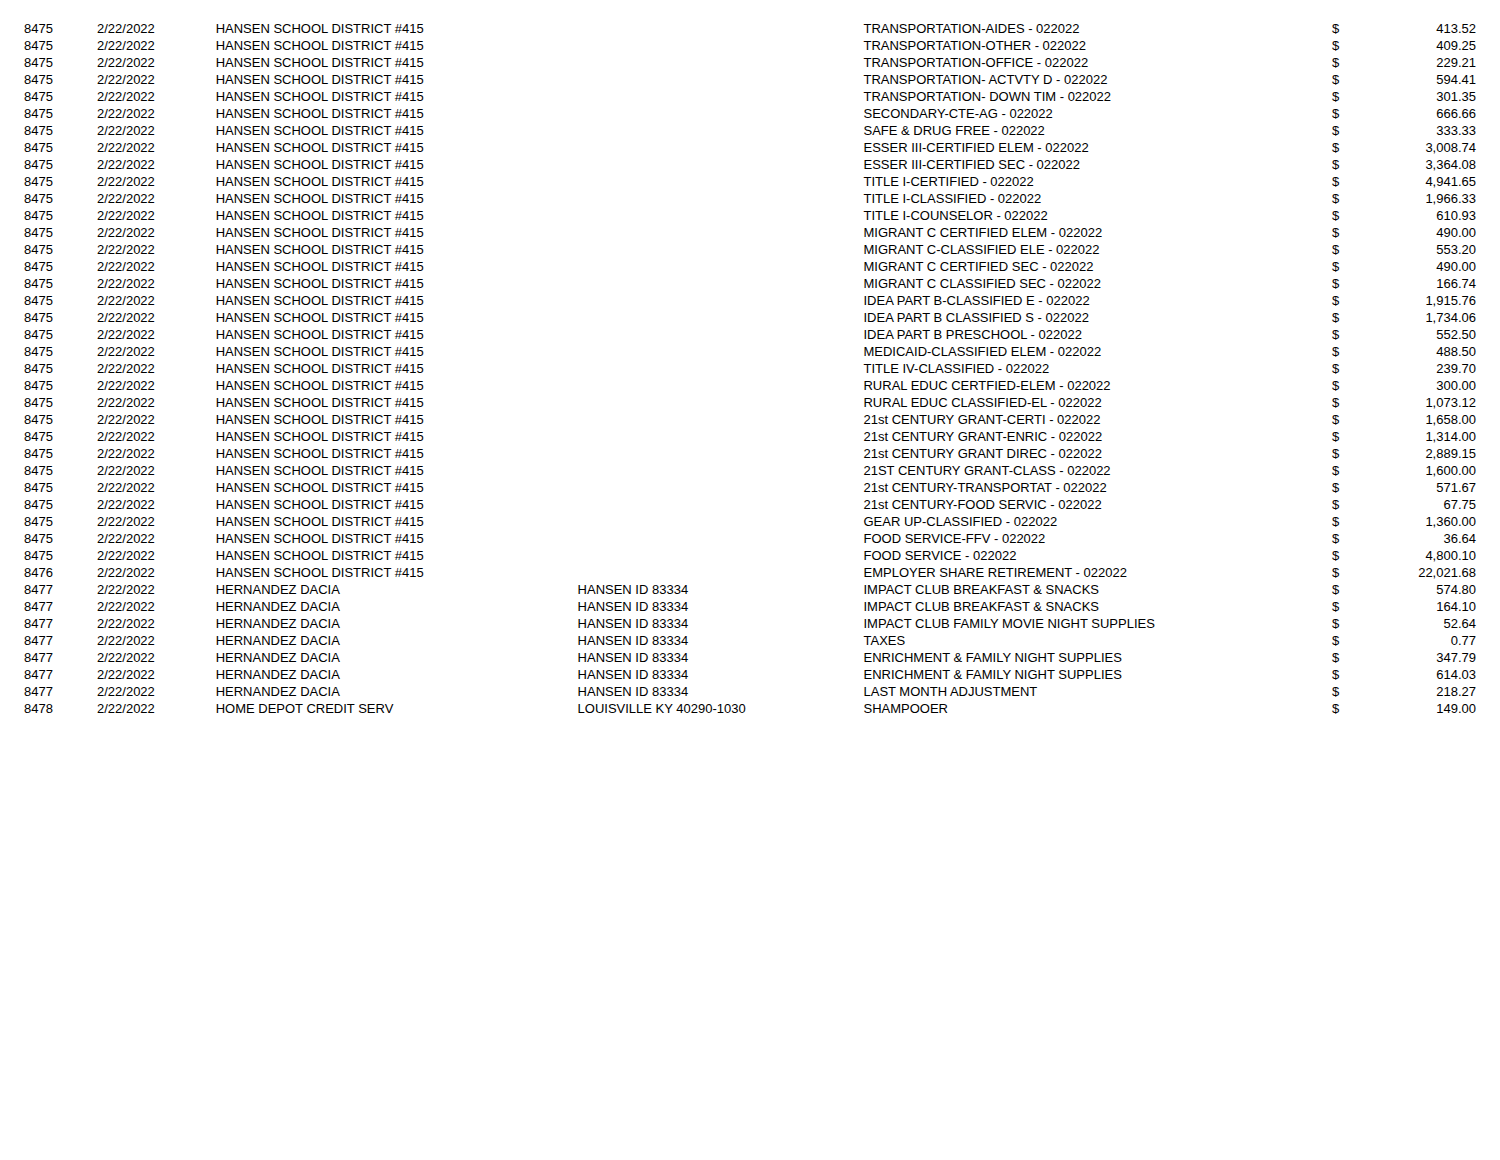| 8475 | 2/22/2022 | HANSEN SCHOOL DISTRICT #415 | | TRANSPORTATION-AIDES - 022022 | $ | 413.52 |
| 8475 | 2/22/2022 | HANSEN SCHOOL DISTRICT #415 | | TRANSPORTATION-OTHER - 022022 | $ | 409.25 |
| 8475 | 2/22/2022 | HANSEN SCHOOL DISTRICT #415 | | TRANSPORTATION-OFFICE - 022022 | $ | 229.21 |
| 8475 | 2/22/2022 | HANSEN SCHOOL DISTRICT #415 | | TRANSPORTATION- ACTVTY D - 022022 | $ | 594.41 |
| 8475 | 2/22/2022 | HANSEN SCHOOL DISTRICT #415 | | TRANSPORTATION- DOWN TIM - 022022 | $ | 301.35 |
| 8475 | 2/22/2022 | HANSEN SCHOOL DISTRICT #415 | | SECONDARY-CTE-AG - 022022 | $ | 666.66 |
| 8475 | 2/22/2022 | HANSEN SCHOOL DISTRICT #415 | | SAFE & DRUG FREE - 022022 | $ | 333.33 |
| 8475 | 2/22/2022 | HANSEN SCHOOL DISTRICT #415 | | ESSER III-CERTIFIED ELEM - 022022 | $ | 3,008.74 |
| 8475 | 2/22/2022 | HANSEN SCHOOL DISTRICT #415 | | ESSER III-CERTIFIED SEC - 022022 | $ | 3,364.08 |
| 8475 | 2/22/2022 | HANSEN SCHOOL DISTRICT #415 | | TITLE I-CERTIFIED - 022022 | $ | 4,941.65 |
| 8475 | 2/22/2022 | HANSEN SCHOOL DISTRICT #415 | | TITLE I-CLASSIFIED - 022022 | $ | 1,966.33 |
| 8475 | 2/22/2022 | HANSEN SCHOOL DISTRICT #415 | | TITLE I-COUNSELOR - 022022 | $ | 610.93 |
| 8475 | 2/22/2022 | HANSEN SCHOOL DISTRICT #415 | | MIGRANT C CERTIFIED ELEM - 022022 | $ | 490.00 |
| 8475 | 2/22/2022 | HANSEN SCHOOL DISTRICT #415 | | MIGRANT C-CLASSIFIED ELE - 022022 | $ | 553.20 |
| 8475 | 2/22/2022 | HANSEN SCHOOL DISTRICT #415 | | MIGRANT C CERTIFIED SEC - 022022 | $ | 490.00 |
| 8475 | 2/22/2022 | HANSEN SCHOOL DISTRICT #415 | | MIGRANT C CLASSIFIED SEC - 022022 | $ | 166.74 |
| 8475 | 2/22/2022 | HANSEN SCHOOL DISTRICT #415 | | IDEA PART B-CLASSIFIED E - 022022 | $ | 1,915.76 |
| 8475 | 2/22/2022 | HANSEN SCHOOL DISTRICT #415 | | IDEA PART B CLASSIFIED S - 022022 | $ | 1,734.06 |
| 8475 | 2/22/2022 | HANSEN SCHOOL DISTRICT #415 | | IDEA PART B PRESCHOOL - 022022 | $ | 552.50 |
| 8475 | 2/22/2022 | HANSEN SCHOOL DISTRICT #415 | | MEDICAID-CLASSIFIED ELEM - 022022 | $ | 488.50 |
| 8475 | 2/22/2022 | HANSEN SCHOOL DISTRICT #415 | | TITLE IV-CLASSIFIED - 022022 | $ | 239.70 |
| 8475 | 2/22/2022 | HANSEN SCHOOL DISTRICT #415 | | RURAL EDUC CERTFIED-ELEM - 022022 | $ | 300.00 |
| 8475 | 2/22/2022 | HANSEN SCHOOL DISTRICT #415 | | RURAL EDUC CLASSIFIED-EL - 022022 | $ | 1,073.12 |
| 8475 | 2/22/2022 | HANSEN SCHOOL DISTRICT #415 | | 21st CENTURY GRANT-CERTI - 022022 | $ | 1,658.00 |
| 8475 | 2/22/2022 | HANSEN SCHOOL DISTRICT #415 | | 21st CENTURY GRANT-ENRIC - 022022 | $ | 1,314.00 |
| 8475 | 2/22/2022 | HANSEN SCHOOL DISTRICT #415 | | 21st CENTURY GRANT DIREC - 022022 | $ | 2,889.15 |
| 8475 | 2/22/2022 | HANSEN SCHOOL DISTRICT #415 | | 21ST CENTURY GRANT-CLASS - 022022 | $ | 1,600.00 |
| 8475 | 2/22/2022 | HANSEN SCHOOL DISTRICT #415 | | 21st CENTURY-TRANSPORTAT - 022022 | $ | 571.67 |
| 8475 | 2/22/2022 | HANSEN SCHOOL DISTRICT #415 | | 21st CENTURY-FOOD SERVIC - 022022 | $ | 67.75 |
| 8475 | 2/22/2022 | HANSEN SCHOOL DISTRICT #415 | | GEAR UP-CLASSIFIED - 022022 | $ | 1,360.00 |
| 8475 | 2/22/2022 | HANSEN SCHOOL DISTRICT #415 | | FOOD SERVICE-FFV - 022022 | $ | 36.64 |
| 8475 | 2/22/2022 | HANSEN SCHOOL DISTRICT #415 | | FOOD SERVICE - 022022 | $ | 4,800.10 |
| 8476 | 2/22/2022 | HANSEN SCHOOL DISTRICT #415 | | EMPLOYER SHARE RETIREMENT - 022022 | $ | 22,021.68 |
| 8477 | 2/22/2022 | HERNANDEZ DACIA | HANSEN ID 83334 | IMPACT CLUB BREAKFAST & SNACKS | $ | 574.80 |
| 8477 | 2/22/2022 | HERNANDEZ DACIA | HANSEN ID 83334 | IMPACT CLUB BREAKFAST & SNACKS | $ | 164.10 |
| 8477 | 2/22/2022 | HERNANDEZ DACIA | HANSEN ID 83334 | IMPACT CLUB FAMILY MOVIE NIGHT SUPPLIES | $ | 52.64 |
| 8477 | 2/22/2022 | HERNANDEZ DACIA | HANSEN ID 83334 | TAXES | $ | 0.77 |
| 8477 | 2/22/2022 | HERNANDEZ DACIA | HANSEN ID 83334 | ENRICHMENT & FAMILY NIGHT SUPPLIES | $ | 347.79 |
| 8477 | 2/22/2022 | HERNANDEZ DACIA | HANSEN ID 83334 | ENRICHMENT & FAMILY NIGHT SUPPLIES | $ | 614.03 |
| 8477 | 2/22/2022 | HERNANDEZ DACIA | HANSEN ID 83334 | LAST MONTH ADJUSTMENT | $ | 218.27 |
| 8478 | 2/22/2022 | HOME DEPOT CREDIT SERV | LOUISVILLE KY 40290-1030 | SHAMPOOER | $ | 149.00 |